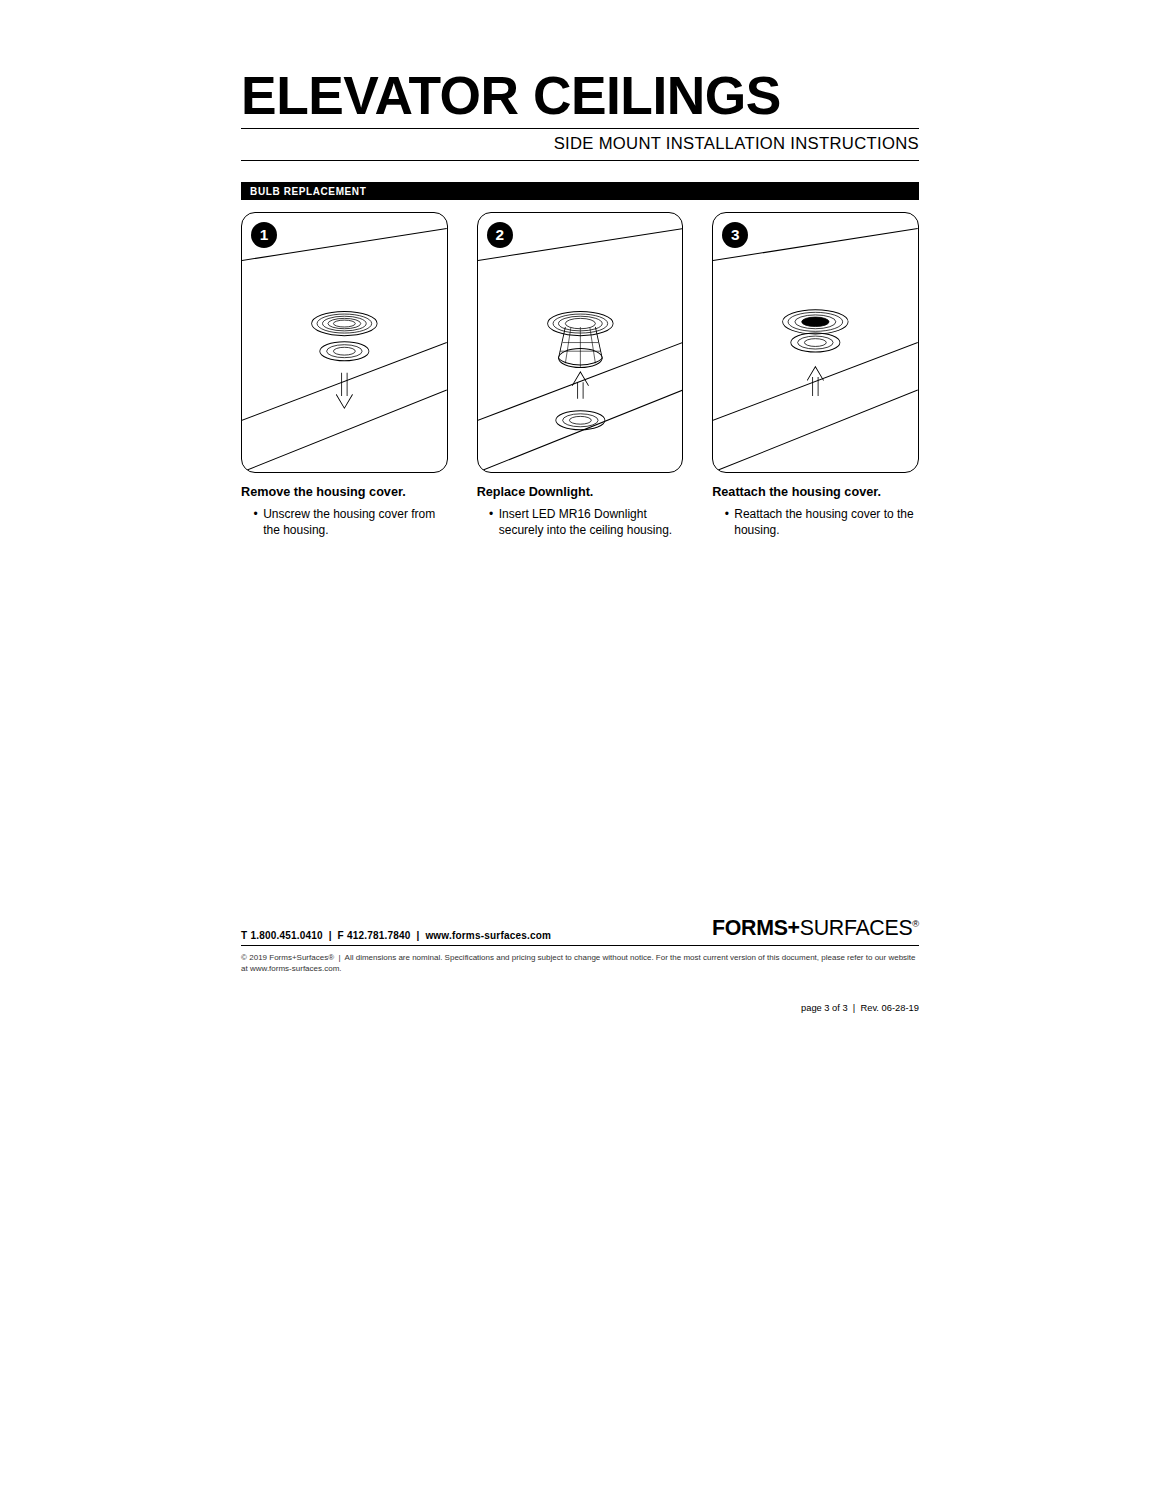ELEVATOR CEILINGS
SIDE MOUNT INSTALLATION INSTRUCTIONS
BULB REPLACEMENT
1
Remove the housing cover.
Unscrew the housing cover from the housing.
2
Replace Downlight.
Insert LED MR16 Downlight securely into the ceiling housing.
3
Reattach the housing cover.
Reattach the housing cover to the housing.
T 1.800.451.0410 | F 412.781.7840 | www.forms-surfaces.com
FORMS+SURFACES®
© 2019 Forms+Surfaces® | All dimensions are nominal. Specifications and pricing subject to change without notice. For the most current version of this document, please refer to our website at www.forms-surfaces.com.
page 3 of 3 | Rev. 06-28-19